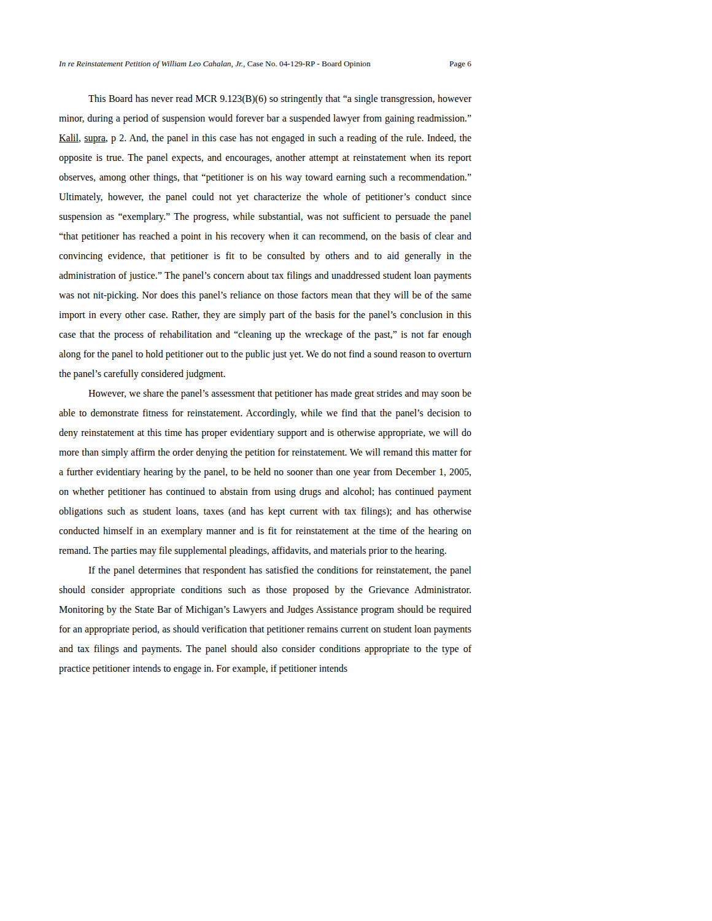In re Reinstatement Petition of William Leo Cahalan, Jr., Case No. 04-129-RP - Board Opinion
Page 6
This Board has never read MCR 9.123(B)(6) so stringently that “a single transgression, however minor, during a period of suspension would forever bar a suspended lawyer from gaining readmission.” Kalil, supra, p 2. And, the panel in this case has not engaged in such a reading of the rule. Indeed, the opposite is true. The panel expects, and encourages, another attempt at reinstatement when its report observes, among other things, that “petitioner is on his way toward earning such a recommendation.” Ultimately, however, the panel could not yet characterize the whole of petitioner’s conduct since suspension as “exemplary.” The progress, while substantial, was not sufficient to persuade the panel “that petitioner has reached a point in his recovery when it can recommend, on the basis of clear and convincing evidence, that petitioner is fit to be consulted by others and to aid generally in the administration of justice.” The panel’s concern about tax filings and unaddressed student loan payments was not nit-picking. Nor does this panel’s reliance on those factors mean that they will be of the same import in every other case. Rather, they are simply part of the basis for the panel’s conclusion in this case that the process of rehabilitation and “cleaning up the wreckage of the past,” is not far enough along for the panel to hold petitioner out to the public just yet. We do not find a sound reason to overturn the panel’s carefully considered judgment.
However, we share the panel’s assessment that petitioner has made great strides and may soon be able to demonstrate fitness for reinstatement. Accordingly, while we find that the panel’s decision to deny reinstatement at this time has proper evidentiary support and is otherwise appropriate, we will do more than simply affirm the order denying the petition for reinstatement. We will remand this matter for a further evidentiary hearing by the panel, to be held no sooner than one year from December 1, 2005, on whether petitioner has continued to abstain from using drugs and alcohol; has continued payment obligations such as student loans, taxes (and has kept current with tax filings); and has otherwise conducted himself in an exemplary manner and is fit for reinstatement at the time of the hearing on remand. The parties may file supplemental pleadings, affidavits, and materials prior to the hearing.
If the panel determines that respondent has satisfied the conditions for reinstatement, the panel should consider appropriate conditions such as those proposed by the Grievance Administrator. Monitoring by the State Bar of Michigan’s Lawyers and Judges Assistance program should be required for an appropriate period, as should verification that petitioner remains current on student loan payments and tax filings and payments. The panel should also consider conditions appropriate to the type of practice petitioner intends to engage in. For example, if petitioner intends